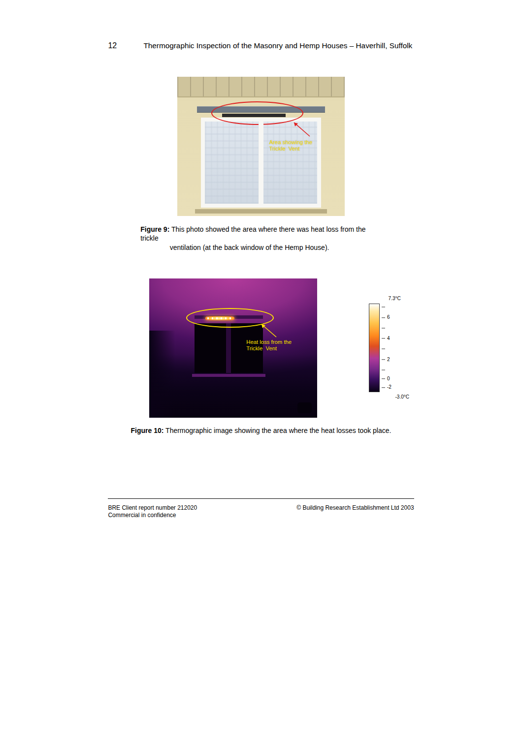12
Thermographic Inspection of the Masonry and Hemp Houses – Haverhill, Suffolk
Area showing the
Trickle Vent
Figure 9: This photo showed the area where there was heat loss from the trickle ventilation (at the back window of the Hemp House).
Heat loss from the
Trickle Vent
7.3°C
6
4
2
0
-2
-3.0°C
Figure 10: Thermographic image showing the area where the heat losses took place.
BRE Client report number 212020
Commercial in confidence
© Building Research Establishment Ltd 2003